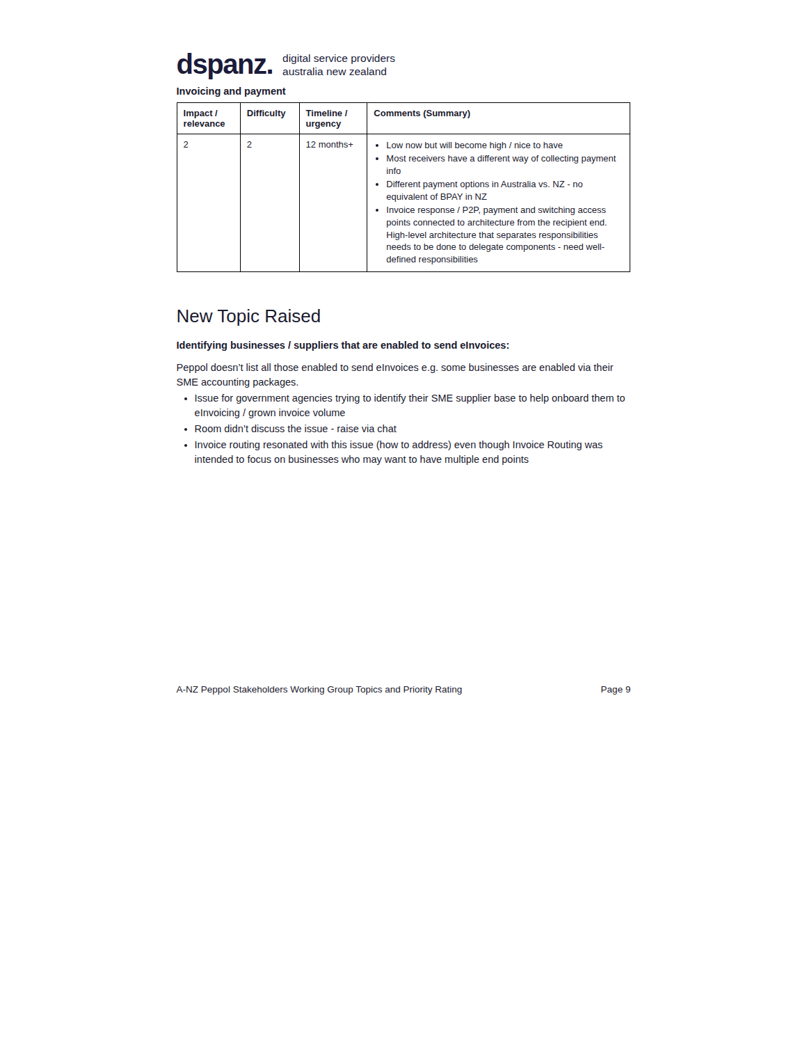dspanz.
digital service providers
australia new zealand
Invoicing and payment
| Impact / relevance | Difficulty | Timeline / urgency | Comments (Summary) |
| --- | --- | --- | --- |
| 2 | 2 | 12 months+ | Low now but will become high / nice to have Most receivers have a different way of collecting payment info Different payment options in Australia vs. NZ - no equivalent of BPAY in NZ Invoice response / P2P, payment and switching access points connected to architecture from the recipient end. High-level architecture that separates responsibilities needs to be done to delegate components - need well-defined responsibilities |
New Topic Raised
Identifying businesses / suppliers that are enabled to send eInvoices:
Peppol doesn’t list all those enabled to send eInvoices e.g. some businesses are enabled via their SME accounting packages.
Issue for government agencies trying to identify their SME supplier base to help onboard them to eInvoicing / grown invoice volume
Room didn’t discuss the issue - raise via chat
Invoice routing resonated with this issue (how to address) even though Invoice Routing was intended to focus on businesses who may want to have multiple end points
A-NZ Peppol Stakeholders Working Group Topics and Priority Rating
Page 9